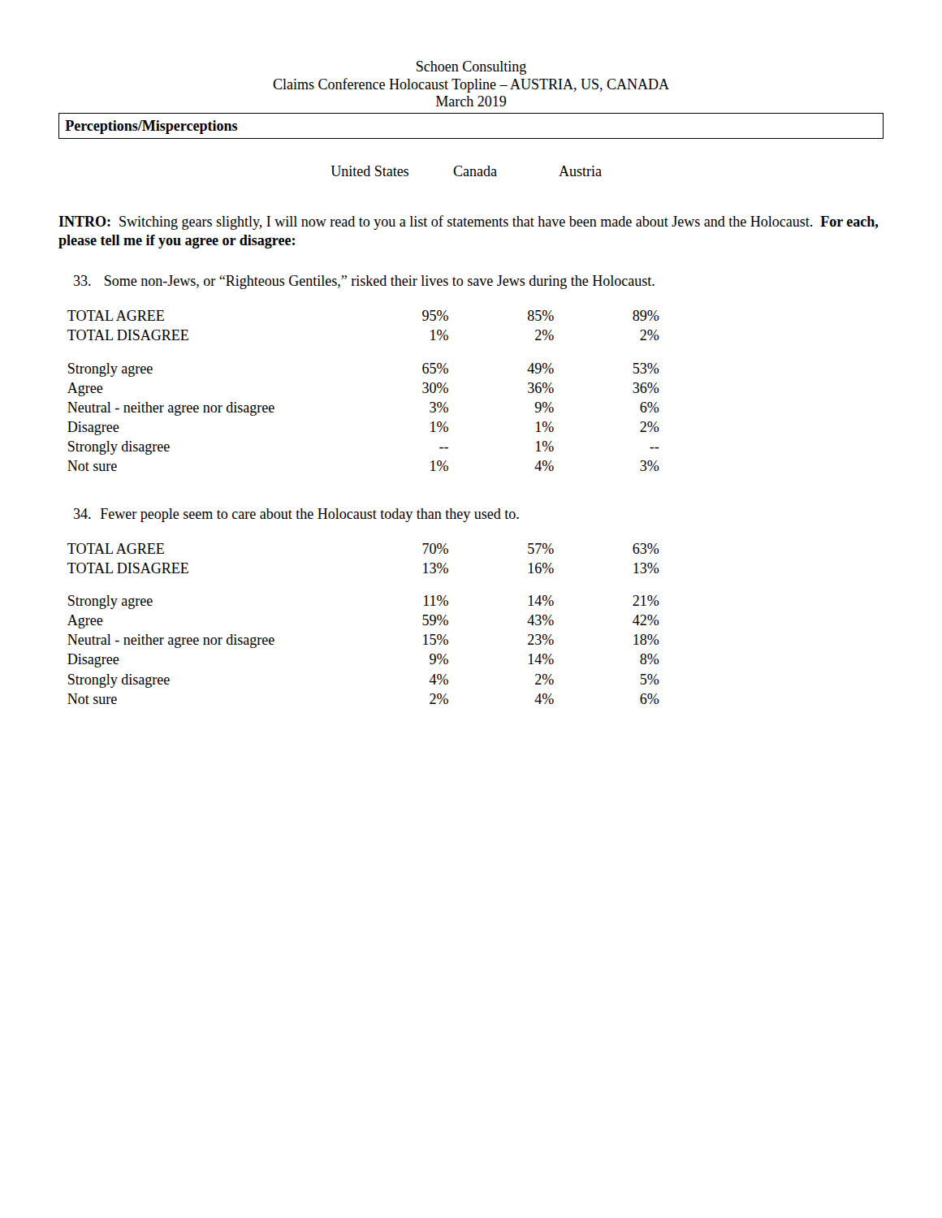Schoen Consulting
Claims Conference Holocaust Topline – AUSTRIA, US, CANADA
March 2019
Perceptions/Misperceptions
United States
Canada
Austria
INTRO: Switching gears slightly, I will now read to you a list of statements that have been made about Jews and the Holocaust. For each, please tell me if you agree or disagree:
33. Some non-Jews, or “Righteous Gentiles,” risked their lives to save Jews during the Holocaust.
| TOTAL AGREE | 95% | 85% | 89% |
| TOTAL DISAGREE | 1% | 2% | 2% |
| Strongly agree | 65% | 49% | 53% |
| Agree | 30% | 36% | 36% |
| Neutral - neither agree nor disagree | 3% | 9% | 6% |
| Disagree | 1% | 1% | 2% |
| Strongly disagree | -- | 1% | -- |
| Not sure | 1% | 4% | 3% |
34. Fewer people seem to care about the Holocaust today than they used to.
| TOTAL AGREE | 70% | 57% | 63% |
| TOTAL DISAGREE | 13% | 16% | 13% |
| Strongly agree | 11% | 14% | 21% |
| Agree | 59% | 43% | 42% |
| Neutral - neither agree nor disagree | 15% | 23% | 18% |
| Disagree | 9% | 14% | 8% |
| Strongly disagree | 4% | 2% | 5% |
| Not sure | 2% | 4% | 6% |